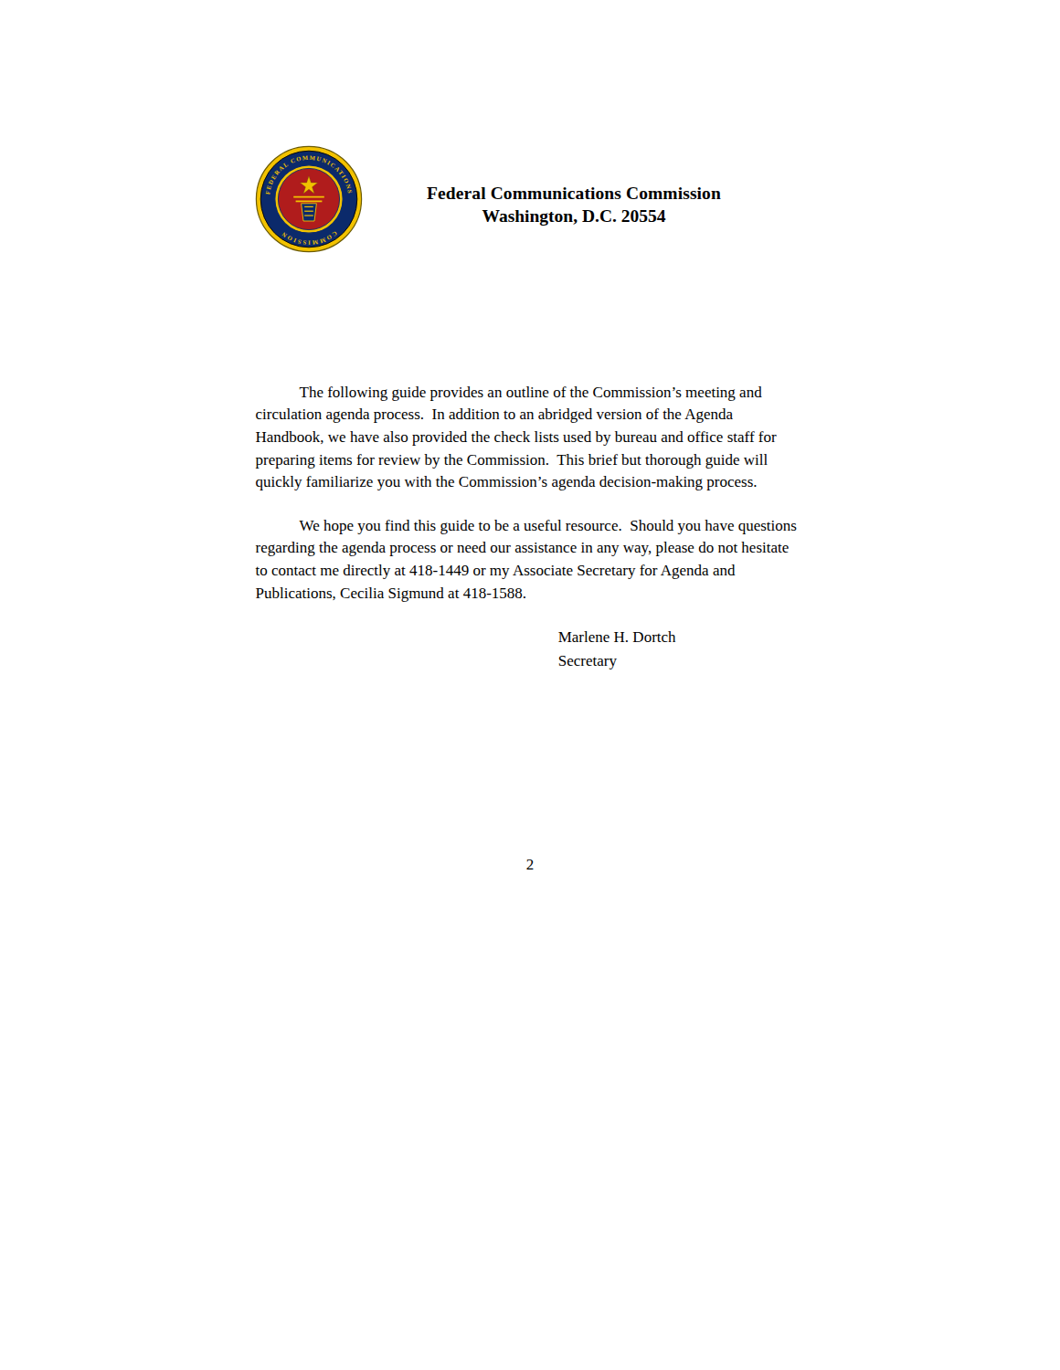FEDERAL COMMUNICATIONS COMMISSION
Federal Communications Commission
Washington, D.C. 20554
The following guide provides an outline of the Commission’s meeting and circulation agenda process. In addition to an abridged version of the Agenda Handbook, we have also provided the check lists used by bureau and office staff for preparing items for review by the Commission. This brief but thorough guide will quickly familiarize you with the Commission’s agenda decision-making process.
We hope you find this guide to be a useful resource. Should you have questions regarding the agenda process or need our assistance in any way, please do not hesitate to contact me directly at 418-1449 or my Associate Secretary for Agenda and Publications, Cecilia Sigmund at 418-1588.
Marlene H. Dortch
Secretary
2